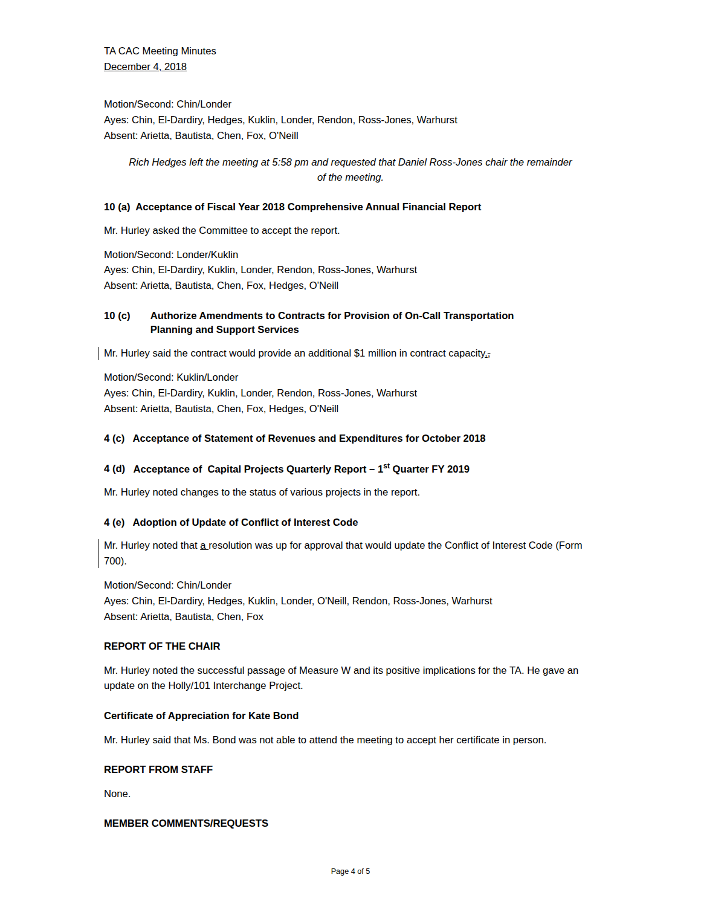TA CAC Meeting Minutes December 4, 2018
Motion/Second: Chin/Londer Ayes: Chin, El-Dardiry, Hedges, Kuklin, Londer, Rendon, Ross-Jones, Warhurst Absent: Arietta, Bautista, Chen, Fox, O'Neill
Rich Hedges left the meeting at 5:58 pm and requested that Daniel Ross-Jones chair the remainder of the meeting.
10 (a) Acceptance of Fiscal Year 2018 Comprehensive Annual Financial Report
Mr. Hurley asked the Committee to accept the report.
Motion/Second: Londer/Kuklin Ayes: Chin, El-Dardiry, Kuklin, Londer, Rendon, Ross-Jones, Warhurst Absent: Arietta, Bautista, Chen, Fox, Hedges, O'Neill
10 (c) Authorize Amendments to Contracts for Provision of On-Call Transportation Planning and Support Services
Mr. Hurley said the contract would provide an additional $1 million in contract capacity.,
Motion/Second: Kuklin/Londer Ayes: Chin, El-Dardiry, Kuklin, Londer, Rendon, Ross-Jones, Warhurst Absent: Arietta, Bautista, Chen, Fox, Hedges, O'Neill
4 (c) Acceptance of Statement of Revenues and Expenditures for October 2018
4 (d) Acceptance of Capital Projects Quarterly Report – 1st Quarter FY 2019
Mr. Hurley noted changes to the status of various projects in the report.
4 (e) Adoption of Update of Conflict of Interest Code
Mr. Hurley noted that a resolution was up for approval that would update the Conflict of Interest Code (Form 700).
Motion/Second: Chin/Londer Ayes: Chin, El-Dardiry, Hedges, Kuklin, Londer, O'Neill, Rendon, Ross-Jones, Warhurst Absent: Arietta, Bautista, Chen, Fox
REPORT OF THE CHAIR
Mr. Hurley noted the successful passage of Measure W and its positive implications for the TA. He gave an update on the Holly/101 Interchange Project.
Certificate of Appreciation for Kate Bond
Mr. Hurley said that Ms. Bond was not able to attend the meeting to accept her certificate in person.
REPORT FROM STAFF
None.
MEMBER COMMENTS/REQUESTS
Page 4 of 5